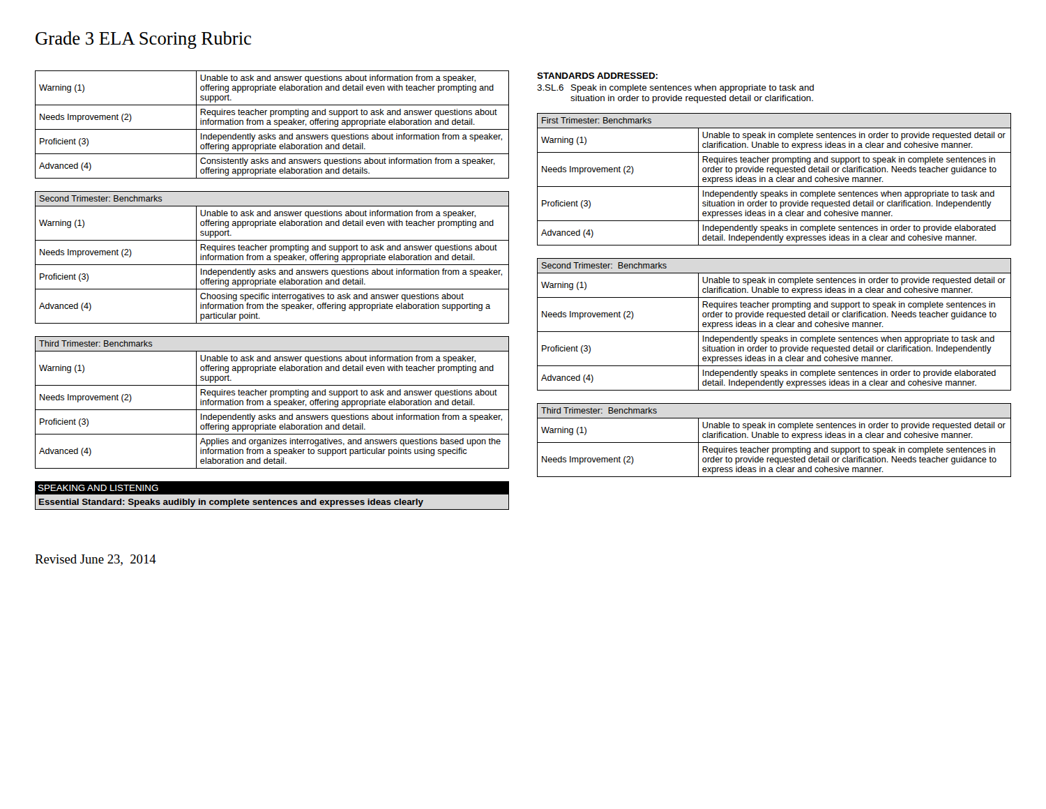Grade 3 ELA Scoring Rubric
| Warning (1) | Unable to ask and answer questions about information from a speaker, offering appropriate elaboration and detail even with teacher prompting and support. |
| Needs Improvement (2) | Requires teacher prompting and support to ask and answer questions about information from a speaker, offering appropriate elaboration and detail. |
| Proficient (3) | Independently asks and answers questions about information from a speaker, offering appropriate elaboration and detail. |
| Advanced (4) | Consistently asks and answers questions about information from a speaker, offering appropriate elaboration and details. |
| Second Trimester: Benchmarks |
| Warning (1) | Unable to ask and answer questions about information from a speaker, offering appropriate elaboration and detail even with teacher prompting and support. |
| Needs Improvement (2) | Requires teacher prompting and support to ask and answer questions about information from a speaker, offering appropriate elaboration and detail. |
| Proficient (3) | Independently asks and answers questions about information from a speaker, offering appropriate elaboration and detail. |
| Advanced (4) | Choosing specific interrogatives to ask and answer questions about information from the speaker, offering appropriate elaboration supporting a particular point. |
| Third Trimester: Benchmarks |
| Warning (1) | Unable to ask and answer questions about information from a speaker, offering appropriate elaboration and detail even with teacher prompting and support. |
| Needs Improvement (2) | Requires teacher prompting and support to ask and answer questions about information from a speaker, offering appropriate elaboration and detail. |
| Proficient (3) | Independently asks and answers questions about information from a speaker, offering appropriate elaboration and detail. |
| Advanced (4) | Applies and organizes interrogatives, and answers questions based upon the information from a speaker to support particular points using specific elaboration and detail. |
SPEAKING AND LISTENING
Essential Standard: Speaks audibly in complete sentences and expresses ideas clearly
STANDARDS ADDRESSED:
3.SL.6 Speak in complete sentences when appropriate to task and
situation in order to provide requested detail or clarification.
| First Trimester: Benchmarks |
| Warning (1) | Unable to speak in complete sentences in order to provide requested detail or clarification. Unable to express ideas in a clear and cohesive manner. |
| Needs Improvement (2) | Requires teacher prompting and support to speak in complete sentences in order to provide requested detail or clarification. Needs teacher guidance to express ideas in a clear and cohesive manner. |
| Proficient (3) | Independently speaks in complete sentences when appropriate to task and situation in order to provide requested detail or clarification. Independently expresses ideas in a clear and cohesive manner. |
| Advanced (4) | Independently speaks in complete sentences in order to provide elaborated detail. Independently expresses ideas in a clear and cohesive manner. |
| Second Trimester: Benchmarks |
| Warning (1) | Unable to speak in complete sentences in order to provide requested detail or clarification. Unable to express ideas in a clear and cohesive manner. |
| Needs Improvement (2) | Requires teacher prompting and support to speak in complete sentences in order to provide requested detail or clarification. Needs teacher guidance to express ideas in a clear and cohesive manner. |
| Proficient (3) | Independently speaks in complete sentences when appropriate to task and situation in order to provide requested detail or clarification. Independently expresses ideas in a clear and cohesive manner. |
| Advanced (4) | Independently speaks in complete sentences in order to provide elaborated detail. Independently expresses ideas in a clear and cohesive manner. |
| Third Trimester: Benchmarks |
| Warning (1) | Unable to speak in complete sentences in order to provide requested detail or clarification. Unable to express ideas in a clear and cohesive manner. |
| Needs Improvement (2) | Requires teacher prompting and support to speak in complete sentences in order to provide requested detail or clarification. Needs teacher guidance to express ideas in a clear and cohesive manner. |
Revised June 23, 2014